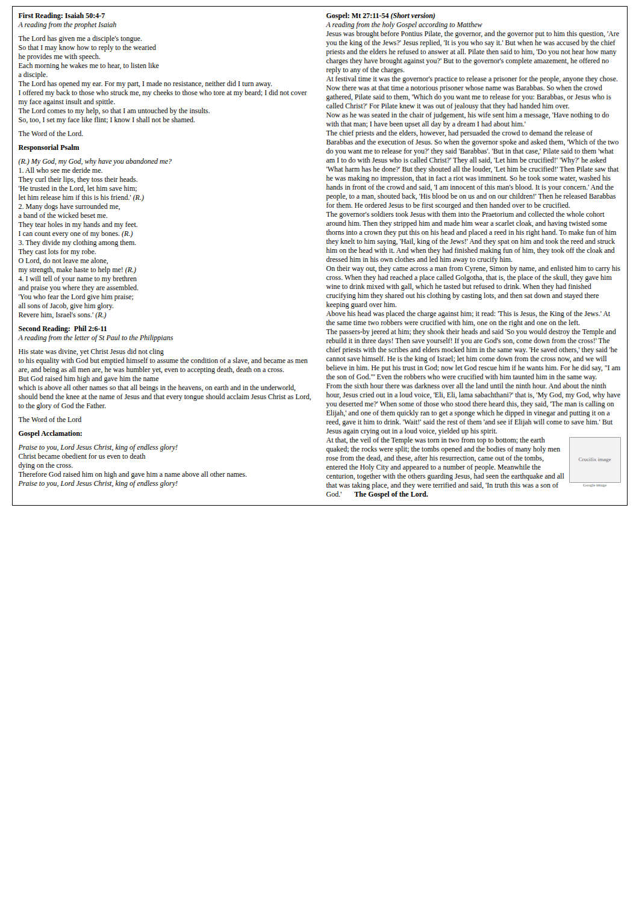First Reading: Isaiah 50:4-7
A reading from the prophet Isaiah
The Lord has given me a disciple's tongue.
So that I may know how to reply to the wearied
he provides me with speech.
Each morning he wakes me to hear, to listen like
a disciple.
The Lord has opened my ear. For my part, I made no resistance, neither did I turn away.
I offered my back to those who struck me, my cheeks to those who tore at my beard; I did not cover my face against insult and spittle.
The Lord comes to my help, so that I am untouched by the insults.
So, too, I set my face like flint; I know I shall not be shamed.
The Word of the Lord.
Responsorial Psalm
(R.) My God, my God, why have you abandoned me?
1. All who see me deride me.
They curl their lips, they toss their heads.
'He trusted in the Lord, let him save him;
let him release him if this is his friend.' (R.)
2. Many dogs have surrounded me,
a band of the wicked beset me.
They tear holes in my hands and my feet.
I can count every one of my bones. (R.)
3. They divide my clothing among them.
They cast lots for my robe.
O Lord, do not leave me alone,
my strength, make haste to help me! (R.)
4. I will tell of your name to my brethren
and praise you where they are assembled.
'You who fear the Lord give him praise;
all sons of Jacob, give him glory.
Revere him, Israel's sons.' (R.)
Second Reading: Phil 2:6-11
A reading from the letter of St Paul to the Philippians
His state was divine, yet Christ Jesus did not cling
to his equality with God but emptied himself to assume the condition of a slave, and became as men are, and being as all men are, he was humbler yet, even to accepting death, death on a cross.
But God raised him high and gave him the name
which is above all other names so that all beings in the heavens, on earth and in the underworld, should bend the knee at the name of Jesus and that every tongue should acclaim Jesus Christ as Lord, to the glory of God the Father.
The Word of the Lord
Gospel Acclamation:
Praise to you, Lord Jesus Christ, king of endless glory!
Christ became obedient for us even to death
dying on the cross.
Therefore God raised him on high and gave him a name above all other names.
Praise to you, Lord Jesus Christ, king of endless glory!
Gospel: Mt 27:11-54 (Short version)
A reading from the holy Gospel according to Matthew
Jesus was brought before Pontius Pilate, the governor, and the governor put to him this question, 'Are you the king of the Jews?' Jesus replied, 'It is you who say it.' But when he was accused by the chief priests and the elders he refused to answer at all. Pilate then said to him, 'Do you not hear how many charges they have brought against you?' But to the governor's complete amazement, he offered no reply to any of the charges.
At festival time it was the governor's practice to release a prisoner for the people, anyone they chose. Now there was at that time a notorious prisoner whose name was Barabbas. So when the crowd gathered, Pilate said to them, 'Which do you want me to release for you: Barabbas, or Jesus who is called Christ?' For Pilate knew it was out of jealousy that they had handed him over.
Now as he was seated in the chair of judgement, his wife sent him a message, 'Have nothing to do with that man; I have been upset all day by a dream I had about him.'
The chief priests and the elders, however, had persuaded the crowd to demand the release of Barabbas and the execution of Jesus. So when the governor spoke and asked them, 'Which of the two do you want me to release for you?' they said 'Barabbas'. 'But in that case,' Pilate said to them 'what am I to do with Jesus who is called Christ?' They all said, 'Let him be crucified!' 'Why?' he asked 'What harm has he done?' But they shouted all the louder, 'Let him be crucified!' Then Pilate saw that he was making no impression, that in fact a riot was imminent. So he took some water, washed his hands in front of the crowd and said, 'I am innocent of this man's blood. It is your concern.' And the people, to a man, shouted back, 'His blood be on us and on our children!' Then he released Barabbas for them. He ordered Jesus to be first scourged and then handed over to be crucified.
The governor's soldiers took Jesus with them into the Praetorium and collected the whole cohort around him. Then they stripped him and made him wear a scarlet cloak, and having twisted some thorns into a crown they put this on his head and placed a reed in his right hand. To make fun of him they knelt to him saying, 'Hail, king of the Jews!' And they spat on him and took the reed and struck him on the head with it. And when they had finished making fun of him, they took off the cloak and dressed him in his own clothes and led him away to crucify him.
On their way out, they came across a man from Cyrene, Simon by name, and enlisted him to carry his cross. When they had reached a place called Golgotha, that is, the place of the skull, they gave him wine to drink mixed with gall, which he tasted but refused to drink. When they had finished crucifying him they shared out his clothing by casting lots, and then sat down and stayed there keeping guard over him.
Above his head was placed the charge against him; it read: 'This is Jesus, the King of the Jews.' At the same time two robbers were crucified with him, one on the right and one on the left.
The passers-by jeered at him; they shook their heads and said 'So you would destroy the Temple and rebuild it in three days! Then save yourself! If you are God's son, come down from the cross!' The chief priests with the scribes and elders mocked him in the same way. 'He saved others,' they said 'he cannot save himself. He is the king of Israel; let him come down from the cross now, and we will believe in him. He put his trust in God; now let God rescue him if he wants him. For he did say, "I am the son of God."' Even the robbers who were crucified with him taunted him in the same way.
From the sixth hour there was darkness over all the land until the ninth hour. And about the ninth hour, Jesus cried out in a loud voice, 'Eli, Eli, lama sabachthani?' that is, 'My God, my God, why have you deserted me?' When some of those who stood there heard this, they said, 'The man is calling on Elijah,' and one of them quickly ran to get a sponge which he dipped in vinegar and putting it on a reed, gave it him to drink. 'Wait!' said the rest of them 'and see if Elijah will come to save him.' But Jesus again crying out in a loud voice, yielded up his spirit.
Crucifix image
Google image
At that, the veil of the Temple was torn in two from top to bottom; the earth quaked; the rocks were split; the tombs opened and the bodies of many holy men rose from the dead, and these, after his resurrection, came out of the tombs, entered the Holy City and appeared to a number of people. Meanwhile the centurion, together with the others guarding Jesus, had seen the earthquake and all that was taking place, and they were terrified and said, 'In truth this was a son of God.' The Gospel of the Lord.